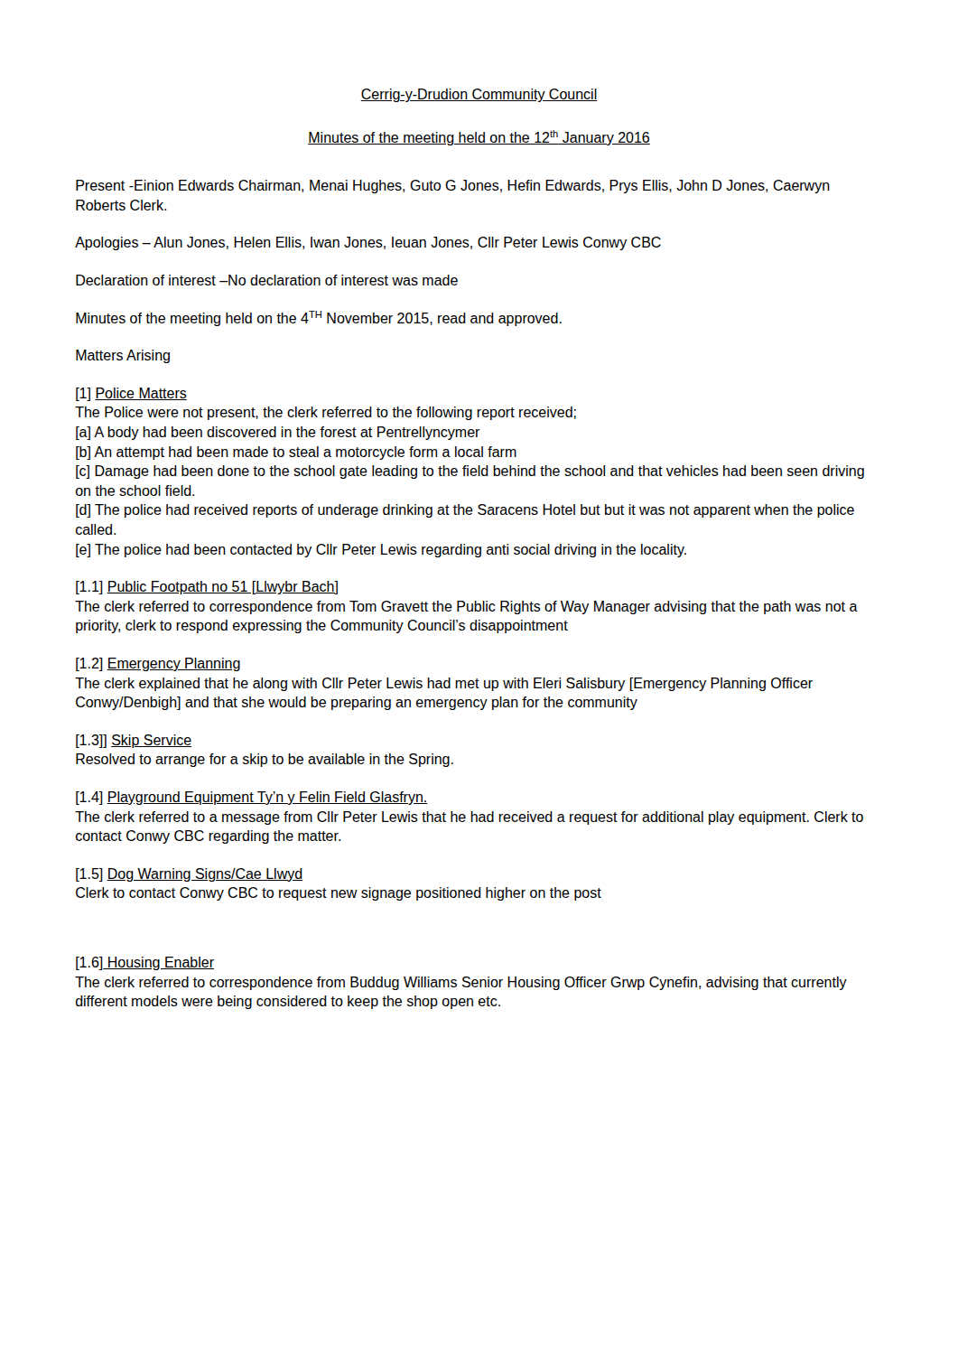Cerrig-y-Drudion Community Council
Minutes of the meeting held on the 12th January 2016
Present -Einion Edwards Chairman, Menai Hughes, Guto G Jones, Hefin Edwards, Prys Ellis, John D Jones, Caerwyn Roberts Clerk.
Apologies – Alun Jones, Helen Ellis, Iwan Jones, Ieuan Jones, Cllr Peter Lewis Conwy CBC
Declaration of interest –No declaration of interest was made
Minutes of the meeting held on the 4TH November 2015, read and approved.
Matters Arising
[1] Police Matters
The Police were not present, the clerk referred to the following report received;
[a] A body had been discovered in the forest at Pentrellyncymer
[b] An attempt had been made to steal a motorcycle form a local farm
[c] Damage had been done to the school gate leading to the field behind the school and that vehicles had been seen driving on the school field.
[d] The police had received reports of underage drinking at the Saracens Hotel but but it was not apparent when the police called.
[e] The police had been contacted by Cllr Peter Lewis regarding anti social driving in the locality.
[1.1] Public Footpath no 51 [Llwybr Bach]
The clerk referred to correspondence from Tom Gravett the Public Rights of Way Manager advising that the path was not a priority, clerk to respond expressing the Community Council’s disappointment
[1.2] Emergency Planning
The clerk explained that he along with Cllr Peter Lewis had met up with Eleri Salisbury [Emergency Planning Officer Conwy/Denbigh] and that she would be preparing an emergency plan for the community
[1.3]] Skip Service
Resolved to arrange for a skip to be available in the Spring.
[1.4] Playground Equipment Ty’n y Felin Field Glasfryn.
The clerk referred to a message from Cllr Peter Lewis that he had received a request for additional play equipment. Clerk to contact Conwy CBC regarding the matter.
[1.5] Dog Warning Signs/Cae Llwyd
Clerk to contact Conwy CBC to request new signage positioned higher on the post
[1.6] Housing Enabler
The clerk referred to correspondence from Buddug Williams Senior Housing Officer Grwp Cynefin, advising that currently different models were being considered to keep the shop open etc.